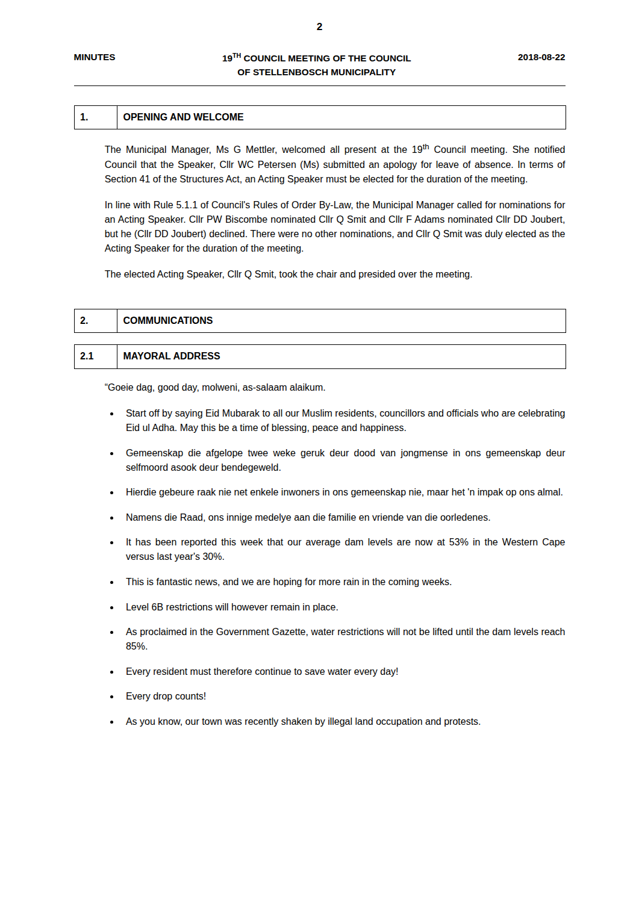2
MINUTES
19TH COUNCIL MEETING OF THE COUNCIL
OF STELLENBOSCH MUNICIPALITY
2018-08-22
1.
OPENING AND WELCOME
The Municipal Manager, Ms G Mettler, welcomed all present at the 19th Council meeting. She notified Council that the Speaker, Cllr WC Petersen (Ms) submitted an apology for leave of absence. In terms of Section 41 of the Structures Act, an Acting Speaker must be elected for the duration of the meeting.
In line with Rule 5.1.1 of Council's Rules of Order By-Law, the Municipal Manager called for nominations for an Acting Speaker. Cllr PW Biscombe nominated Cllr Q Smit and Cllr F Adams nominated Cllr DD Joubert, but he (Cllr DD Joubert) declined. There were no other nominations, and Cllr Q Smit was duly elected as the Acting Speaker for the duration of the meeting.
The elected Acting Speaker, Cllr Q Smit, took the chair and presided over the meeting.
2.
COMMUNICATIONS
2.1
MAYORAL ADDRESS
“Goeie dag, good day, molweni, as-salaam alaikum.
Start off by saying Eid Mubarak to all our Muslim residents, councillors and officials who are celebrating Eid ul Adha. May this be a time of blessing, peace and happiness.
Gemeenskap die afgelope twee weke geruk deur dood van jongmense in ons gemeenskap deur selfmoord asook deur bendegeweld.
Hierdie gebeure raak nie net enkele inwoners in ons gemeenskap nie, maar het 'n impak op ons almal.
Namens die Raad, ons innige medelye aan die familie en vriende van die oorledenes.
It has been reported this week that our average dam levels are now at 53% in the Western Cape versus last year's 30%.
This is fantastic news, and we are hoping for more rain in the coming weeks.
Level 6B restrictions will however remain in place.
As proclaimed in the Government Gazette, water restrictions will not be lifted until the dam levels reach 85%.
Every resident must therefore continue to save water every day!
Every drop counts!
As you know, our town was recently shaken by illegal land occupation and protests.